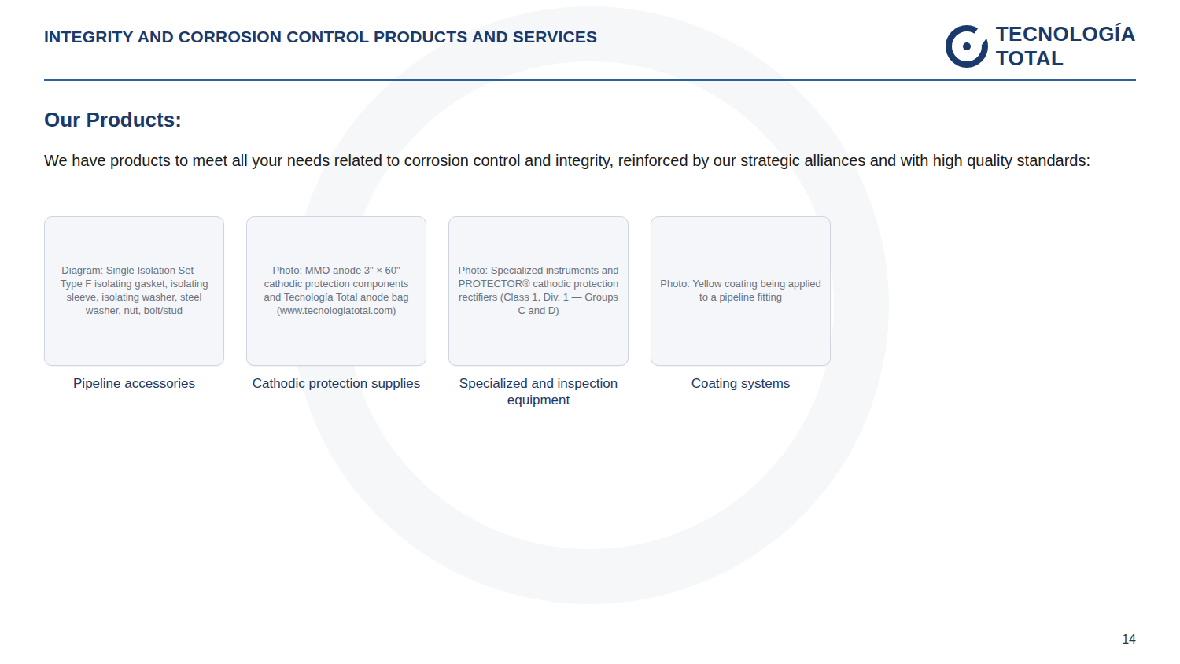Integrity and Corrosion Control Products and Services
TecnologíaTotal
Our Products:
We have products to meet all your needs related to corrosion control and integrity, reinforced by our strategic alliances and with high quality standards:
Diagram: Single Isolation Set — Type F isolating gasket, isolating sleeve, isolating washer, steel washer, nut, bolt/stud
Pipeline accessories
Photo: MMO anode 3" × 60" cathodic protection components and Tecnología Total anode bag (www.tecnologiatotal.com)
Cathodic protection supplies
Photo: Specialized instruments and PROTECTOR® cathodic protection rectifiers (Class 1, Div. 1 — Groups C and D)
Specialized and inspection equipment
Photo: Yellow coating being applied to a pipeline fitting
Coating systems
14